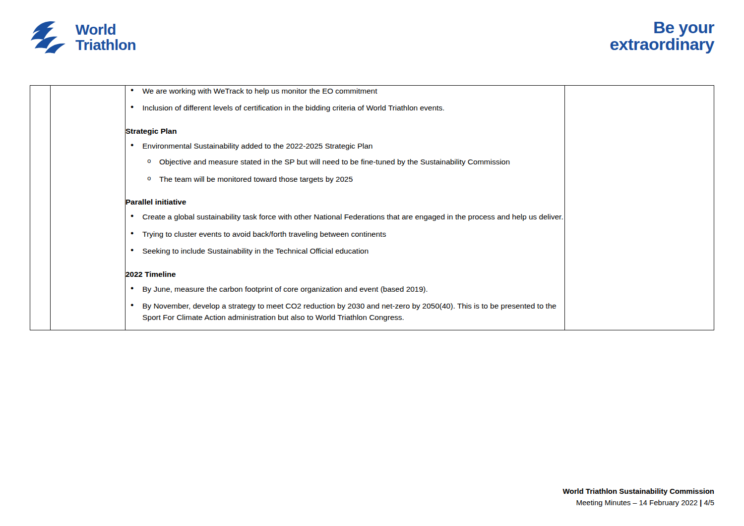World
Triathlon
Be your
extraordinary
| | | We are working with WeTrack to help us monitor the EO commitment Inclusion of different levels of certification in the bidding criteria of World Triathlon events. Strategic Plan Environmental Sustainability added to the 2022-2025 Strategic Plan Objective and measure stated in the SP but will need to be fine-tuned by the Sustainability Commission The team will be monitored toward those targets by 2025 Parallel initiative Create a global sustainability task force with other National Federations that are engaged in the process and help us deliver. Trying to cluster events to avoid back/forth traveling between continents Seeking to include Sustainability in the Technical Official education 2022 Timeline By June, measure the carbon footprint of core organization and event (based 2019). By November, develop a strategy to meet CO2 reduction by 2030 and net-zero by 2050(40). This is to be presented to the Sport For Climate Action administration but also to World Triathlon Congress. | |
World Triathlon Sustainability Commission
Meeting Minutes – 14 February 2022 | 4/5